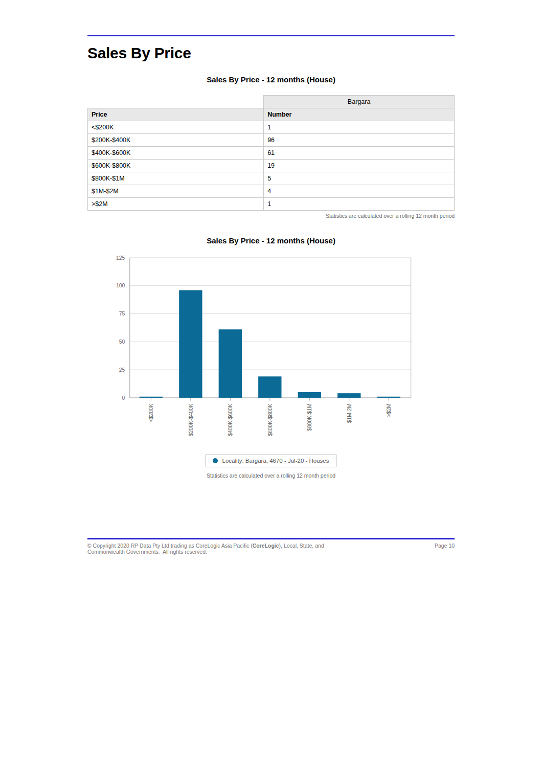Sales By Price
Sales By Price - 12 months (House)
| | Bargara |
| --- | --- |
| Price | Number |
| <$200K | 1 |
| $200K-$400K | 96 |
| $400K-$600K | 61 |
| $600K-$800K | 19 |
| $800K-$1M | 5 |
| $1M-$2M | 4 |
| >$2M | 1 |
Statistics are calculated over a rolling 12 month period
Sales By Price - 12 months (House)
125 100 75 50 25 0 <$200K $200K-$400K $400K-$600K $600K-$800K $800K-$1M $1M-2M >$2M
Locality: Bargara, 4670 - Jul-20 - Houses
Statistics are calculated over a rolling 12 month period
© Copyright 2020 RP Data Pty Ltd trading as CoreLogic Asia Pacific (CoreLogic), Local, State, and Commonwealth Governments. All rights reserved.
Page 10